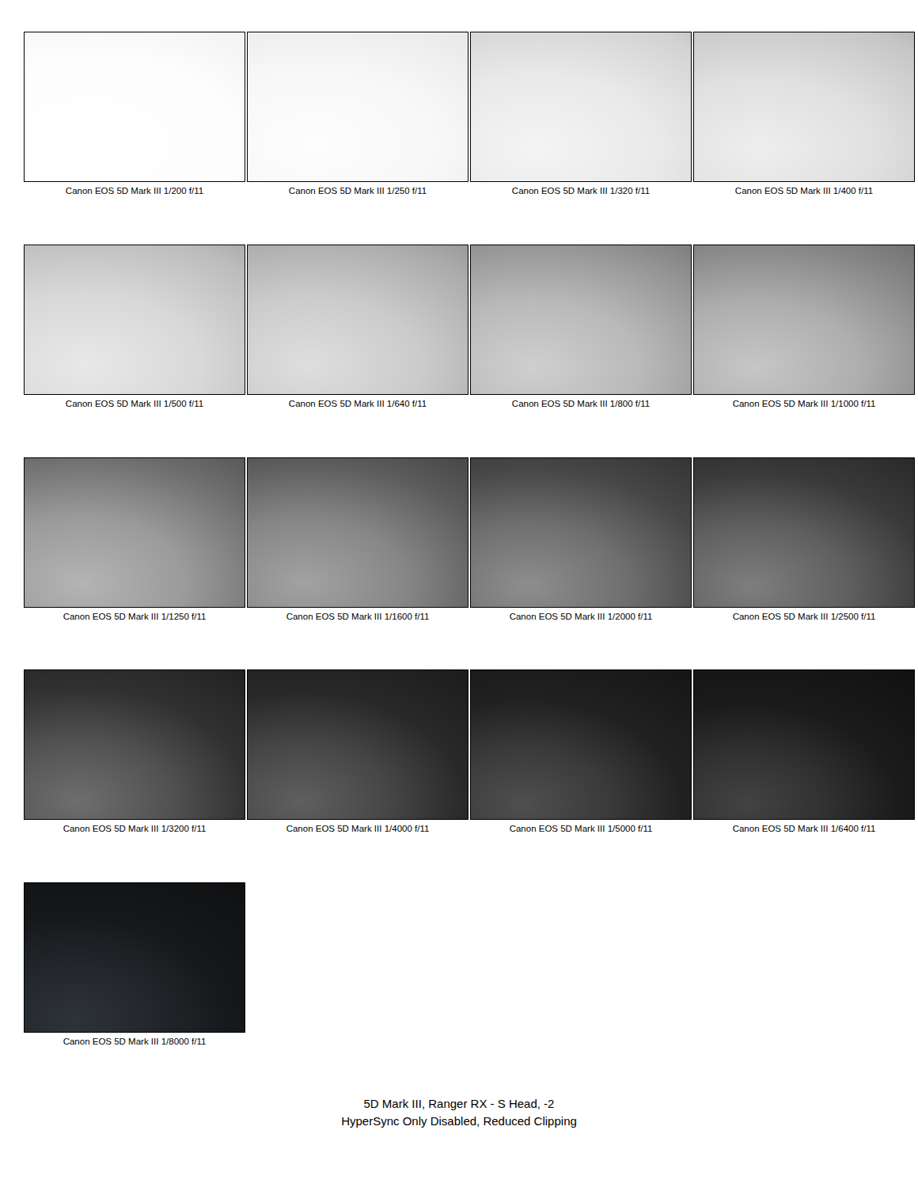Canon EOS 5D Mark III 1/200 f/11
Canon EOS 5D Mark III 1/250 f/11
Canon EOS 5D Mark III 1/320 f/11
Canon EOS 5D Mark III 1/400 f/11
Canon EOS 5D Mark III 1/500 f/11
Canon EOS 5D Mark III 1/640 f/11
Canon EOS 5D Mark III 1/800 f/11
Canon EOS 5D Mark III 1/1000 f/11
Canon EOS 5D Mark III 1/1250 f/11
Canon EOS 5D Mark III 1/1600 f/11
Canon EOS 5D Mark III 1/2000 f/11
Canon EOS 5D Mark III 1/2500 f/11
Canon EOS 5D Mark III 1/3200 f/11
Canon EOS 5D Mark III 1/4000 f/11
Canon EOS 5D Mark III 1/5000 f/11
Canon EOS 5D Mark III 1/6400 f/11
Canon EOS 5D Mark III 1/8000 f/11
5D Mark III, Ranger RX - S Head, -2
HyperSync Only Disabled, Reduced Clipping